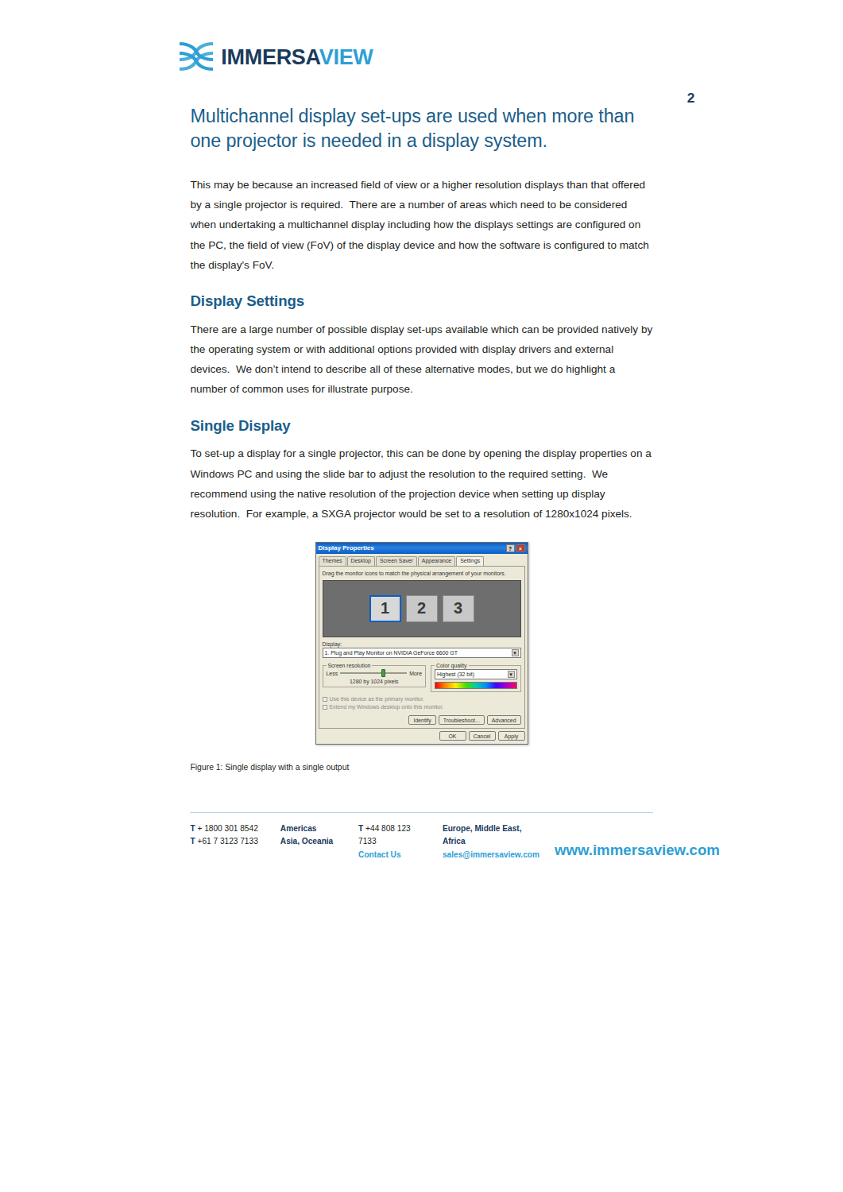IMMERSA VIEW
2
Multichannel display set-ups are used when more than one projector is needed in a display system.
This may be because an increased field of view or a higher resolution displays than that offered by a single projector is required. There are a number of areas which need to be considered when undertaking a multichannel display including how the displays settings are configured on the PC, the field of view (FoV) of the display device and how the software is configured to match the display's FoV.
Display Settings
There are a large number of possible display set-ups available which can be provided natively by the operating system or with additional options provided with display drivers and external devices. We don’t intend to describe all of these alternative modes, but we do highlight a number of common uses for illustrate purpose.
Single Display
To set-up a display for a single projector, this can be done by opening the display properties on a Windows PC and using the slide bar to adjust the resolution to the required setting. We recommend using the native resolution of the projection device when setting up display resolution. For example, a SXGA projector would be set to a resolution of 1280x1024 pixels.
Display Properties ?×
Themes
Desktop
Screen Saver
Appearance
Settings
Drag the monitor icons to match the physical arrangement of your monitors.
1
2
3
Display:
1. Plug and Play Monitor on NVIDIA GeForce 6600 GT▼
Screen resolution
Less More
1280 by 1024 pixels
Color quality
Highest (32 bit)▼
Use this device as the primary monitor.
Extend my Windows desktop onto this monitor.
Identify
Troubleshoot...
Advanced
OK
Cancel
Apply
Figure 1: Single display with a single output
T + 1800 301 8542
T +61 7 3123 7133
Americas
Asia, Oceania
T +44 808 123 7133
Contact Us
Europe, Middle East, Africa
sales@immersaview.com
www.immersaview.com